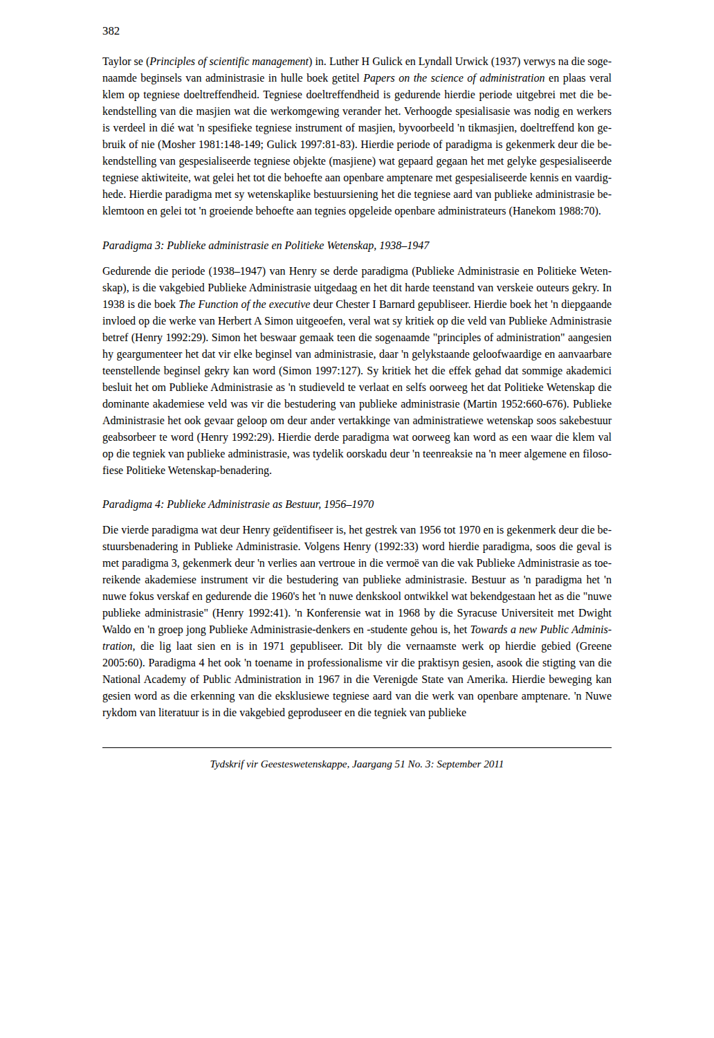382
Taylor se (Principles of scientific management) in. Luther H Gulick en Lyndall Urwick (1937) verwys na die sogenaamde beginsels van administrasie in hulle boek getitel Papers on the science of administration en plaas veral klem op tegniese doeltreffendheid. Tegniese doeltreffendheid is gedurende hierdie periode uitgebrei met die bekendstelling van die masjien wat die werkomgewing verander het. Verhoogde spesialisasie was nodig en werkers is verdeel in dié wat 'n spesifieke tegniese instrument of masjien, byvoorbeeld 'n tikmasjien, doeltreffend kon gebruik of nie (Mosher 1981:148-149; Gulick 1997:81-83). Hierdie periode of paradigma is gekenmerk deur die bekendstelling van gespesialiseerde tegniese objekte (masjiene) wat gepaard gegaan het met gelyke gespesialiseerde tegniese aktiwiteite, wat gelei het tot die behoefte aan openbare amptenare met gespesialiseerde kennis en vaardighede. Hierdie paradigma met sy wetenskaplike bestuursiening het die tegniese aard van publieke administrasie beklemtoon en gelei tot 'n groeiende behoefte aan tegnies opgeleide openbare administrateurs (Hanekom 1988:70).
Paradigma 3: Publieke administrasie en Politieke Wetenskap, 1938–1947
Gedurende die periode (1938–1947) van Henry se derde paradigma (Publieke Administrasie en Politieke Wetenskap), is die vakgebied Publieke Administrasie uitgedaag en het dit harde teenstand van verskeie outeurs gekry. In 1938 is die boek The Function of the executive deur Chester I Barnard gepubliseer. Hierdie boek het 'n diepgaande invloed op die werke van Herbert A Simon uitgeoefen, veral wat sy kritiek op die veld van Publieke Administrasie betref (Henry 1992:29). Simon het beswaar gemaak teen die sogenaamde "principles of administration" aangesien hy geargumenteer het dat vir elke beginsel van administrasie, daar 'n gelykstaande geloofwaardige en aanvaarbare teenstellende beginsel gekry kan word (Simon 1997:127). Sy kritiek het die effek gehad dat sommige akademici besluit het om Publieke Administrasie as 'n studieveld te verlaat en selfs oorweeg het dat Politieke Wetenskap die dominante akademiese veld was vir die bestudering van publieke administrasie (Martin 1952:660-676). Publieke Administrasie het ook gevaar geloop om deur ander vertakkinge van administratiewe wetenskap soos sakebestuur geabsorbeer te word (Henry 1992:29). Hierdie derde paradigma wat oorweeg kan word as een waar die klem val op die tegniek van publieke administrasie, was tydelik oorskadu deur 'n teenreaksie na 'n meer algemene en filosofiese Politieke Wetenskap-benadering.
Paradigma 4: Publieke Administrasie as Bestuur, 1956–1970
Die vierde paradigma wat deur Henry geïdentifiseer is, het gestrek van 1956 tot 1970 en is gekenmerk deur die bestuursbenadering in Publieke Administrasie. Volgens Henry (1992:33) word hierdie paradigma, soos die geval is met paradigma 3, gekenmerk deur 'n verlies aan vertroue in die vermoë van die vak Publieke Administrasie as toereikende akademiese instrument vir die bestudering van publieke administrasie. Bestuur as 'n paradigma het 'n nuwe fokus verskaf en gedurende die 1960's het 'n nuwe denkskool ontwikkel wat bekendgestaan het as die "nuwe publieke administrasie" (Henry 1992:41). 'n Konferensie wat in 1968 by die Syracuse Universiteit met Dwight Waldo en 'n groep jong Publieke Administrasie-denkers en -studente gehou is, het Towards a new Public Administration, die lig laat sien en is in 1971 gepubliseer. Dit bly die vernaamste werk op hierdie gebied (Greene 2005:60). Paradigma 4 het ook 'n toename in professionalisme vir die praktisyn gesien, asook die stigting van die National Academy of Public Administration in 1967 in die Verenigde State van Amerika. Hierdie beweging kan gesien word as die erkenning van die eksklusiewe tegniese aard van die werk van openbare amptenare. 'n Nuwe rykdom van literatuur is in die vakgebied geproduseer en die tegniek van publieke
Tydskrif vir Geesteswetenskappe, Jaargang 51 No. 3: September 2011